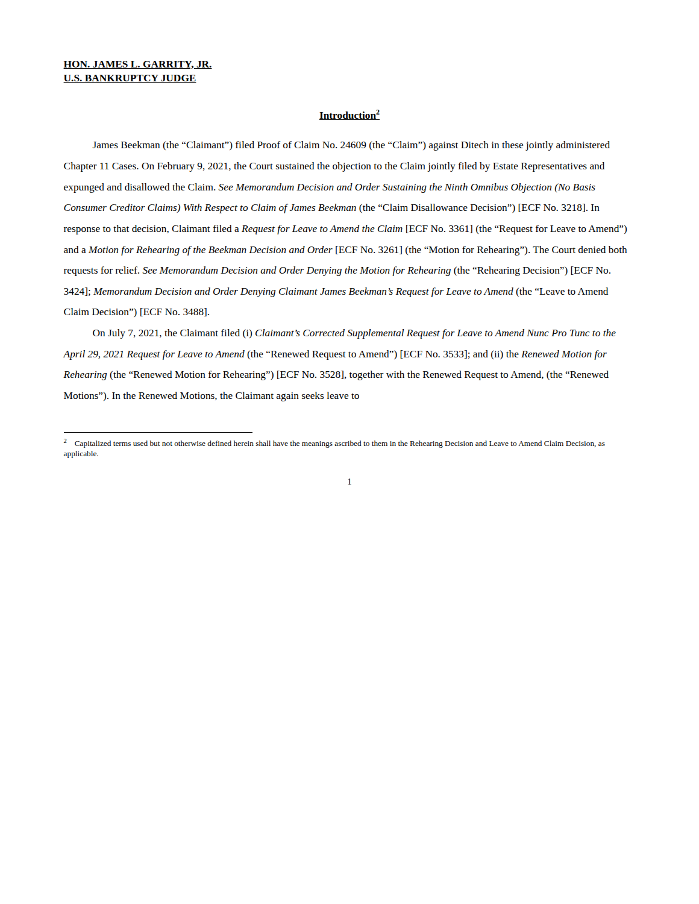HON. JAMES L. GARRITY, JR.
U.S. BANKRUPTCY JUDGE
Introduction2
James Beekman (the “Claimant”) filed Proof of Claim No. 24609 (the “Claim”) against Ditech in these jointly administered Chapter 11 Cases. On February 9, 2021, the Court sustained the objection to the Claim jointly filed by Estate Representatives and expunged and disallowed the Claim. See Memorandum Decision and Order Sustaining the Ninth Omnibus Objection (No Basis Consumer Creditor Claims) With Respect to Claim of James Beekman (the “Claim Disallowance Decision”) [ECF No. 3218]. In response to that decision, Claimant filed a Request for Leave to Amend the Claim [ECF No. 3361] (the “Request for Leave to Amend”) and a Motion for Rehearing of the Beekman Decision and Order [ECF No. 3261] (the “Motion for Rehearing”). The Court denied both requests for relief. See Memorandum Decision and Order Denying the Motion for Rehearing (the “Rehearing Decision”) [ECF No. 3424]; Memorandum Decision and Order Denying Claimant James Beekman’s Request for Leave to Amend (the “Leave to Amend Claim Decision”) [ECF No. 3488].
On July 7, 2021, the Claimant filed (i) Claimant’s Corrected Supplemental Request for Leave to Amend Nunc Pro Tunc to the April 29, 2021 Request for Leave to Amend (the “Renewed Request to Amend”) [ECF No. 3533]; and (ii) the Renewed Motion for Rehearing (the “Renewed Motion for Rehearing”) [ECF No. 3528], together with the Renewed Request to Amend, (the “Renewed Motions”). In the Renewed Motions, the Claimant again seeks leave to
2 Capitalized terms used but not otherwise defined herein shall have the meanings ascribed to them in the Rehearing Decision and Leave to Amend Claim Decision, as applicable.
1